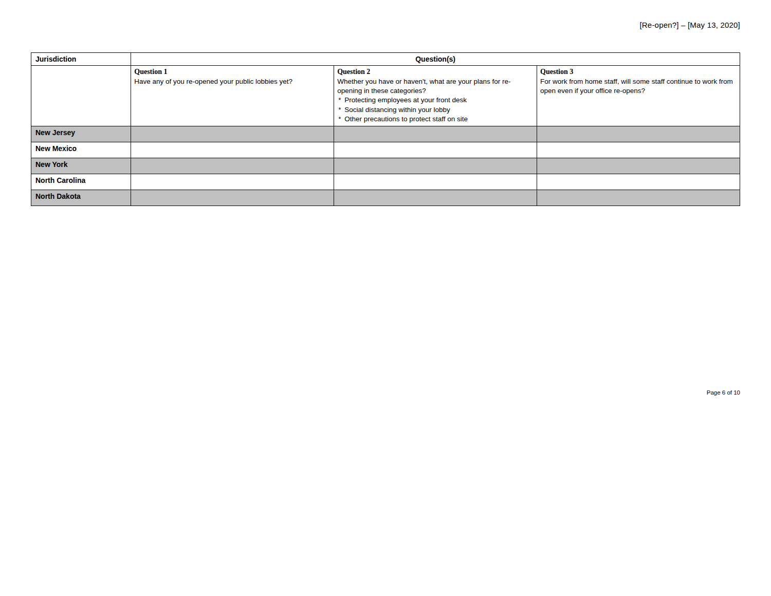[Re-open?] – [May 13, 2020]
| Jurisdiction | Question(s) |
| --- | --- |
| | Question 1 Have any of you re-opened your public lobbies yet? | Question 2 Whether you have or haven't, what are your plans for re-opening in these categories? Protecting employees at your front desk Social distancing within your lobby Other precautions to protect staff on site | Question 3 For work from home staff, will some staff continue to work from open even if your office re-opens? |
| New Jersey | | | |
| New Mexico | | | |
| New York | | | |
| North Carolina | | | |
| North Dakota | | | |
Page 6 of 10